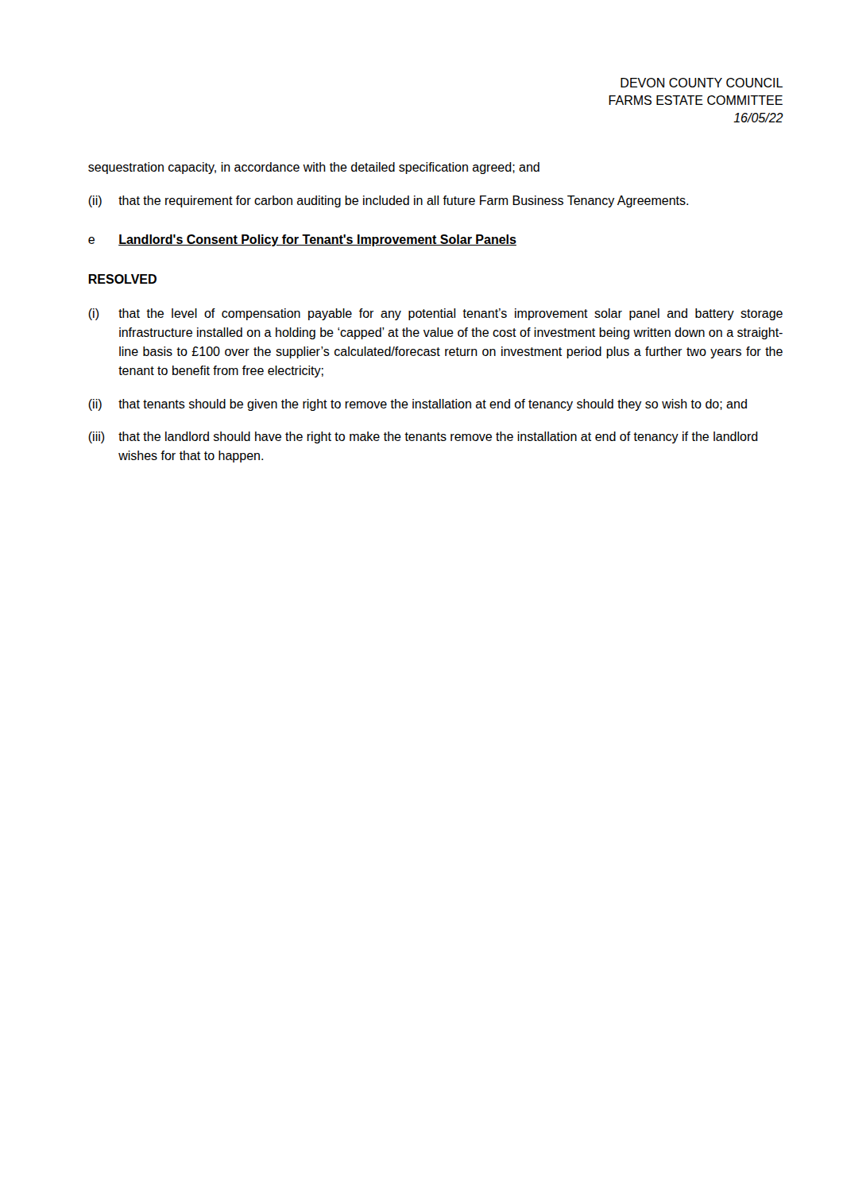DEVON COUNTY COUNCIL FARMS ESTATE COMMITTEE 16/05/22
sequestration capacity, in accordance with the detailed specification agreed; and
(ii) that the requirement for carbon auditing be included in all future Farm Business Tenancy Agreements.
e Landlord's Consent Policy for Tenant's Improvement Solar Panels
RESOLVED
(i) that the level of compensation payable for any potential tenant’s improvement solar panel and battery storage infrastructure installed on a holding be ‘capped’ at the value of the cost of investment being written down on a straight-line basis to £100 over the supplier’s calculated/forecast return on investment period plus a further two years for the tenant to benefit from free electricity;
(ii) that tenants should be given the right to remove the installation at end of tenancy should they so wish to do; and
(iii) that the landlord should have the right to make the tenants remove the installation at end of tenancy if the landlord wishes for that to happen.